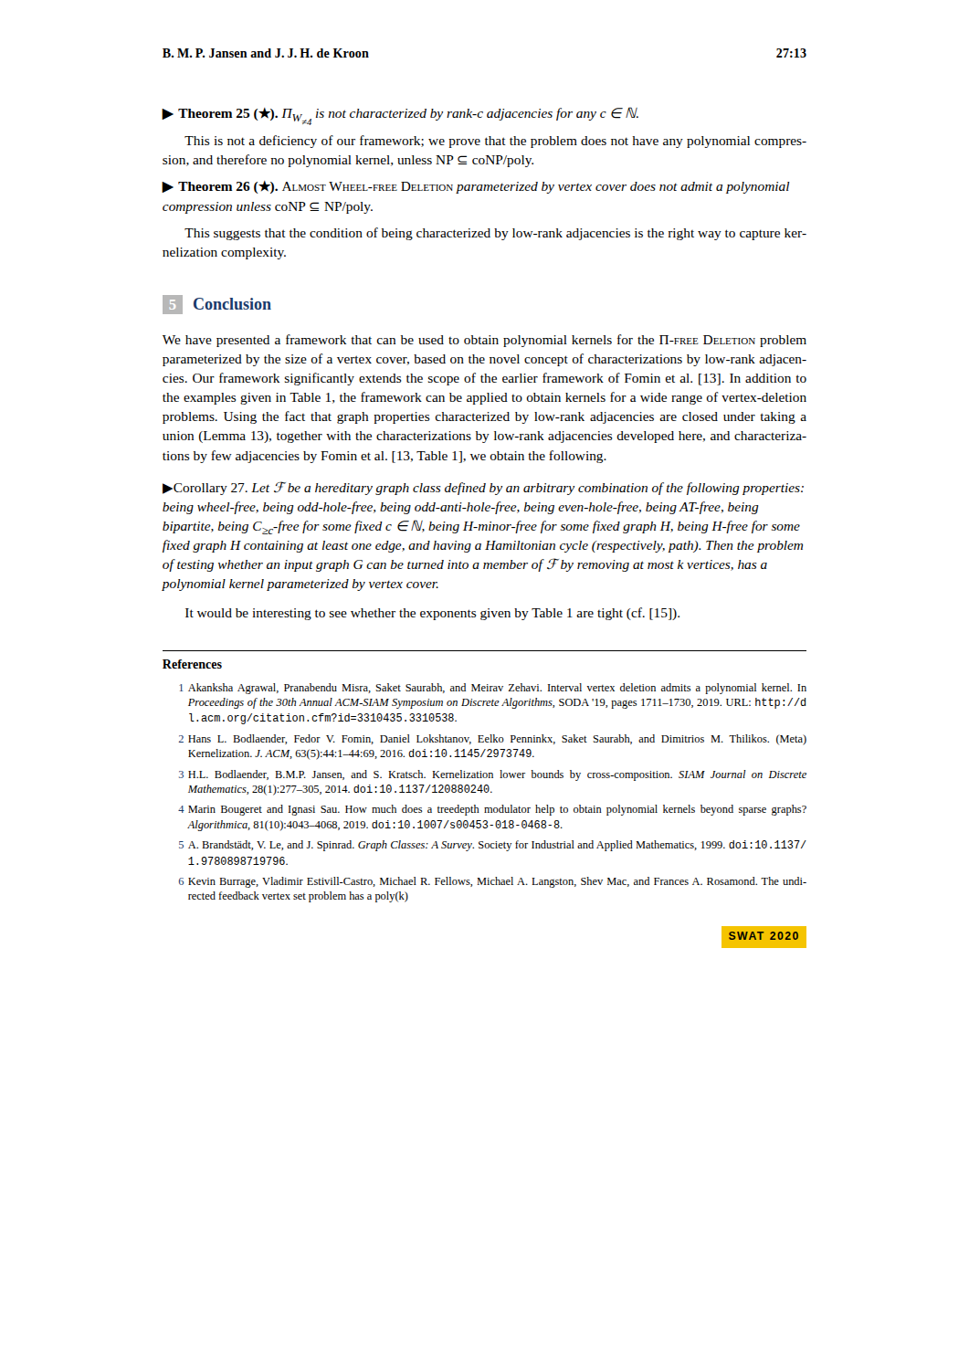B. M. P. Jansen and J. J. H. de Kroon
27:13
▶Theorem 25 (★). ΠW≠4 is not characterized by rank-c adjacencies for any c ∈ ℕ.
This is not a deficiency of our framework; we prove that the problem does not have any polynomial compression, and therefore no polynomial kernel, unless NP ⊆ coNP/poly.
▶Theorem 26 (★). Almost Wheel-free Deletion parameterized by vertex cover does not admit a polynomial compression unless coNP ⊆ NP/poly.
This suggests that the condition of being characterized by low-rank adjacencies is the right way to capture kernelization complexity.
5 Conclusion
We have presented a framework that can be used to obtain polynomial kernels for the Π-free Deletion problem parameterized by the size of a vertex cover, based on the novel concept of characterizations by low-rank adjacencies. Our framework significantly extends the scope of the earlier framework of Fomin et al. [13]. In addition to the examples given in Table 1, the framework can be applied to obtain kernels for a wide range of vertex-deletion problems. Using the fact that graph properties characterized by low-rank adjacencies are closed under taking a union (Lemma 13), together with the characterizations by low-rank adjacencies developed here, and characterizations by few adjacencies by Fomin et al. [13, Table 1], we obtain the following.
▶Corollary 27. Let ℱ be a hereditary graph class defined by an arbitrary combination of the following properties: being wheel-free, being odd-hole-free, being odd-anti-hole-free, being even-hole-free, being AT-free, being bipartite, being C≥c-free for some fixed c ∈ ℕ, being H-minor-free for some fixed graph H, being H-free for some fixed graph H containing at least one edge, and having a Hamiltonian cycle (respectively, path). Then the problem of testing whether an input graph G can be turned into a member of ℱ by removing at most k vertices, has a polynomial kernel parameterized by vertex cover.
It would be interesting to see whether the exponents given by Table 1 are tight (cf. [15]).
References
1 Akanksha Agrawal, Pranabendu Misra, Saket Saurabh, and Meirav Zehavi. Interval vertex deletion admits a polynomial kernel. In Proceedings of the 30th Annual ACM-SIAM Symposium on Discrete Algorithms, SODA '19, pages 1711–1730, 2019. URL: http://dl.acm.org/citation.cfm?id=3310435.3310538.
2 Hans L. Bodlaender, Fedor V. Fomin, Daniel Lokshtanov, Eelko Penninkx, Saket Saurabh, and Dimitrios M. Thilikos. (Meta) Kernelization. J. ACM, 63(5):44:1–44:69, 2016. doi:10.1145/2973749.
3 H.L. Bodlaender, B.M.P. Jansen, and S. Kratsch. Kernelization lower bounds by cross-composition. SIAM Journal on Discrete Mathematics, 28(1):277–305, 2014. doi:10.1137/120880240.
4 Marin Bougeret and Ignasi Sau. How much does a treedepth modulator help to obtain polynomial kernels beyond sparse graphs? Algorithmica, 81(10):4043–4068, 2019. doi:10.1007/s00453-018-0468-8.
5 A. Brandstädt, V. Le, and J. Spinrad. Graph Classes: A Survey. Society for Industrial and Applied Mathematics, 1999. doi:10.1137/1.9780898719796.
6 Kevin Burrage, Vladimir Estivill-Castro, Michael R. Fellows, Michael A. Langston, Shev Mac, and Frances A. Rosamond. The undirected feedback vertex set problem has a poly(k)
SWAT 2020